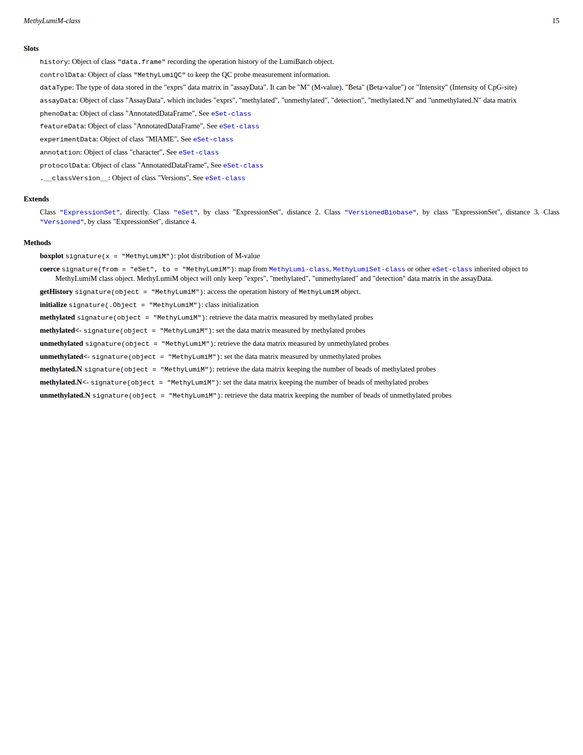MethyLumiM-class 15
Slots
history: Object of class "data.frame" recording the operation history of the LumiBatch object.
controlData: Object of class "MethyLumiQC" to keep the QC probe measurement information.
dataType: The type of data stored in the "exprs" data matrix in "assayData". It can be "M" (M-value), "Beta" (Beta-value") or "Intensity" (Intensity of CpG-site)
assayData: Object of class "AssayData", which includes "exprs", "methylated", "unmethylated", "detection", "methylated.N" and "unmethylated.N" data matrix
phenoData: Object of class "AnnotatedDataFrame", See eSet-class
featureData: Object of class "AnnotatedDataFrame", See eSet-class
experimentData: Object of class "MIAME", See eSet-class
annotation: Object of class "character", See eSet-class
protocolData: Object of class "AnnotatedDataFrame", See eSet-class
.__classVersion__: Object of class "Versions", See eSet-class
Extends
Class "ExpressionSet", directly. Class "eSet", by class "ExpressionSet", distance 2. Class "VersionedBiobase", by class "ExpressionSet", distance 3. Class "Versioned", by class "ExpressionSet", distance 4.
Methods
boxplot signature(x = "MethyLumiM"): plot distribution of M-value
coerce signature(from = "eSet", to = "MethyLumiM"): map from MethyLumi-class, MethyLumiSet-class or other eSet-class inherited object to MethyLumiM class object. MethyLumiM object will only keep "exprs", "methylated", "unmethylated" and "detection" data matrix in the assayData.
getHistory signature(object = "MethyLumiM"): access the operation history of MethyLumiM object.
initialize signature(.Object = "MethyLumiM"): class initialization
methylated signature(object = "MethyLumiM"): retrieve the data matrix measured by methylated probes
methylated<- signature(object = "MethyLumiM"): set the data matrix measured by methylated probes
unmethylated signature(object = "MethyLumiM"): retrieve the data matrix measured by unmethylated probes
unmethylated<- signature(object = "MethyLumiM"): set the data matrix measured by unmethylated probes
methylated.N signature(object = "MethyLumiM"): retrieve the data matrix keeping the number of beads of methylated probes
methylated.N<- signature(object = "MethyLumiM"): set the data matrix keeping the number of beads of methylated probes
unmethylated.N signature(object = "MethyLumiM"): retrieve the data matrix keeping the number of beads of unmethylated probes